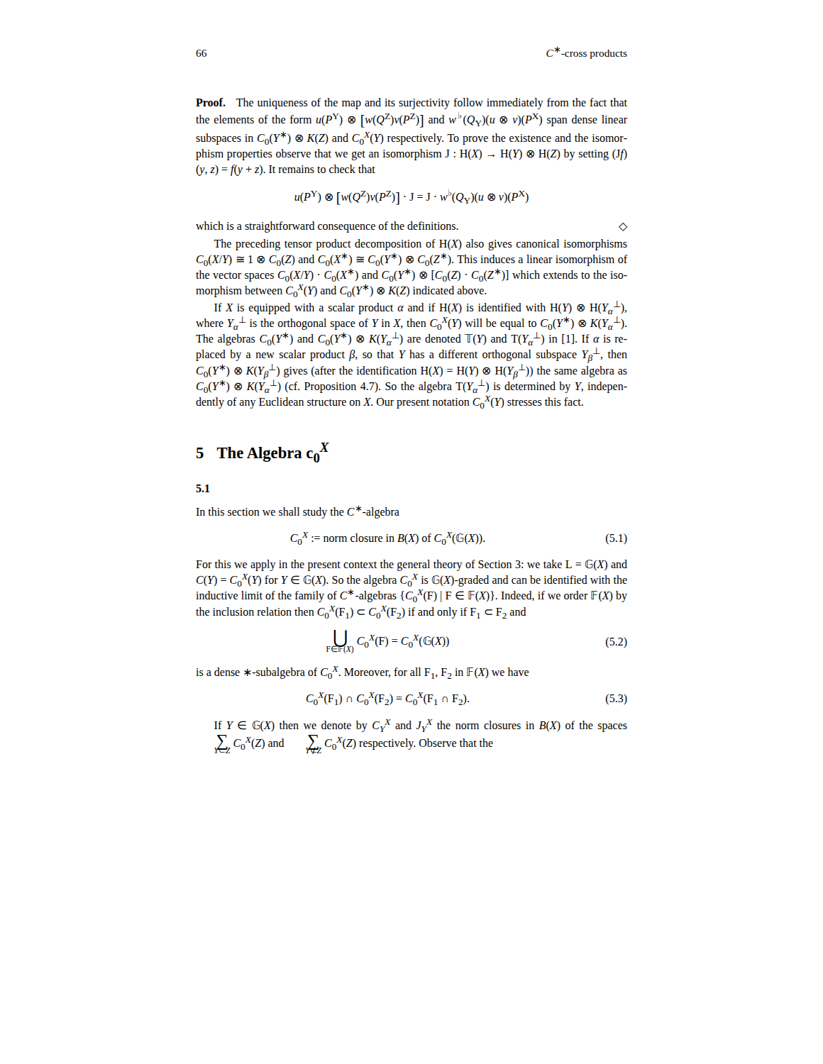66 C∗-cross products
Proof. The uniqueness of the map and its surjectivity follow immediately from the fact that the elements of the form u(PY) ⊗ [w(QZ)v(PZ)] and w♭(QY)(u ⊗ v)(PX) span dense linear subspaces in C0(Y∗) ⊗ K(Z) and C0X(Y) respectively. To prove the existence and the isomorphism properties observe that we get an isomorphism J : H(X) → H(Y) ⊗ H(Z) by setting (Jf)(y, z) = f(y + z). It remains to check that
u(PY) ⊗ [w(QZ)v(PZ)] · J = J · w♭(QY)(u ⊗ v)(PX)
which is a straightforward consequence of the definitions.◇
The preceding tensor product decomposition of H(X) also gives canonical isomorphisms C0(X/Y) ≅ 1 ⊗ C0(Z) and C0(X∗) ≅ C0(Y∗) ⊗ C0(Z∗). This induces a linear isomorphism of the vector spaces C0(X/Y) · C0(X∗) and C0(Y∗) ⊗ [C0(Z) · C0(Z∗)] which extends to the isomorphism between C0X(Y) and C0(Y∗) ⊗ K(Z) indicated above.
If X is equipped with a scalar product α and if H(X) is identified with H(Y) ⊗ H(Yα⊥), where Yα⊥ is the orthogonal space of Y in X, then C0X(Y) will be equal to C0(Y∗) ⊗ K(Yα⊥). The algebras C0(Y∗) and C0(Y∗) ⊗ K(Yα⊥) are denoted 𝕋(Y) and T(Yα⊥) in [1]. If α is replaced by a new scalar product β, so that Y has a different orthogonal subspace Yβ⊥, then C0(Y∗) ⊗ K(Yβ⊥) gives (after the identification H(X) = H(Y) ⊗ H(Yβ⊥)) the same algebra as C0(Y∗) ⊗ K(Yα⊥) (cf. Proposition 4.7). So the algebra T(Yα⊥) is determined by Y, independently of any Euclidean structure on X. Our present notation C0X(Y) stresses this fact.
5 The Algebra c0X
5.1
In this section we shall study the C∗-algebra
C0X := norm closure in B(X) of C0X(𝔾(X)). (5.1)
For this we apply in the present context the general theory of Section 3: we take L = 𝔾(X) and C(Y) = C0X(Y) for Y ∈ 𝔾(X). So the algebra C0X is 𝔾(X)-graded and can be identified with the inductive limit of the family of C∗-algebras {C0X(F) | F ∈ 𝔽(X)}. Indeed, if we order 𝔽(X) by the inclusion relation then C0X(F1) ⊂ C0X(F2) if and only if F1 ⊂ F2 and
⋃F∈𝔽(X) C0X(F) = C0X(𝔾(X)) (5.2)
is a dense ∗-subalgebra of C0X. Moreover, for all F1, F2 in 𝔽(X) we have
C0X(F1) ∩ C0X(F2) = C0X(F1 ∩ F2). (5.3)
If Y ∈ 𝔾(X) then we denote by CYX and JYX the norm closures in B(X) of the spaces ∑Y⊂Z C0X(Z) and ∑Y⊄Z C0X(Z) respectively. Observe that the